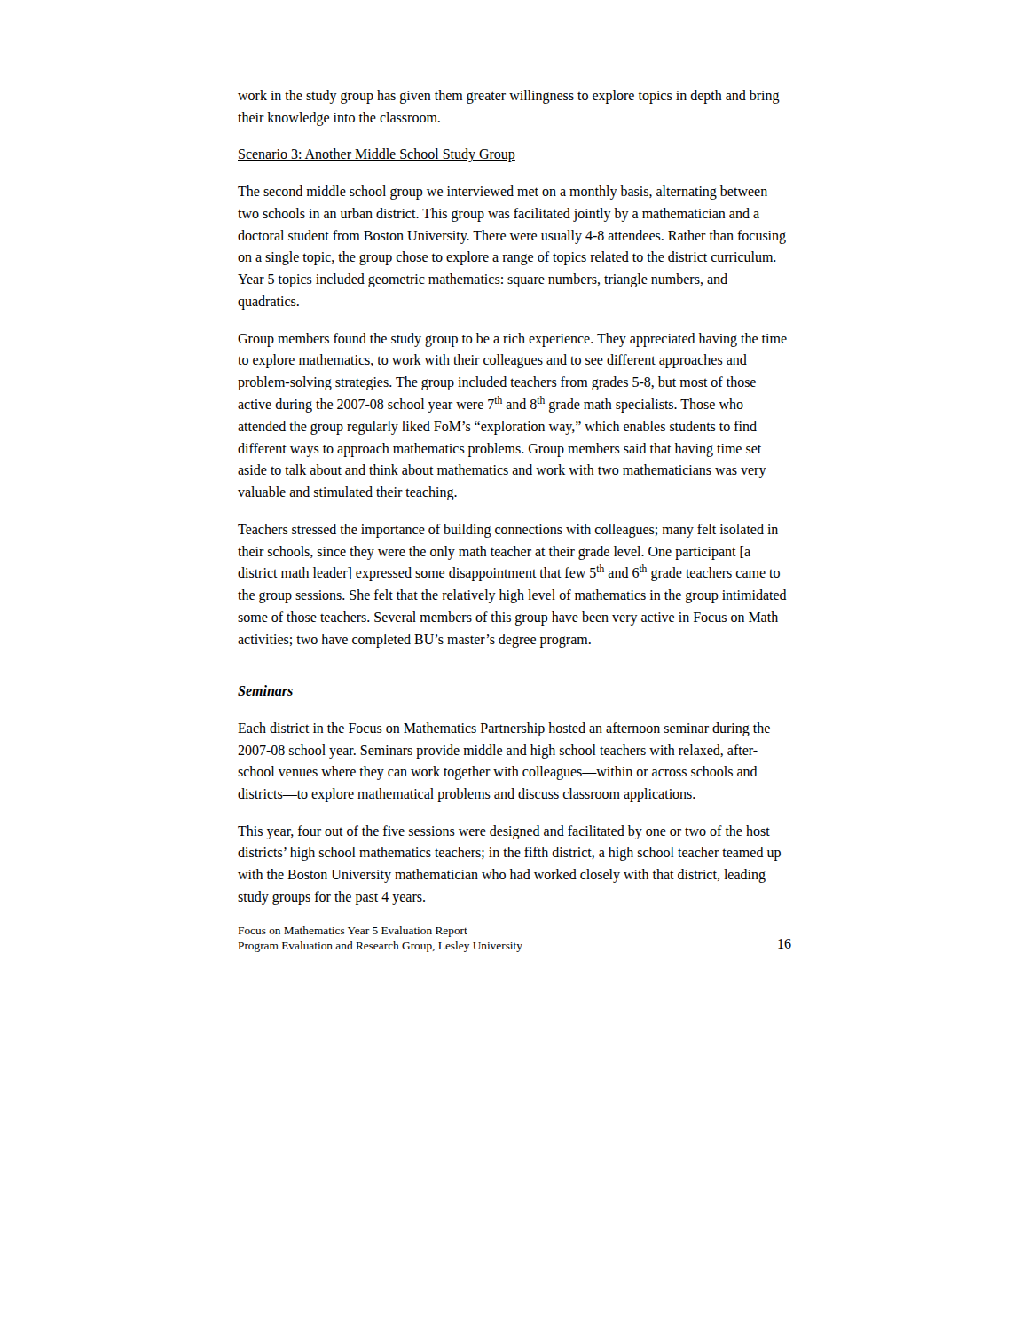work in the study group has given them greater willingness to explore topics in depth and bring their knowledge into the classroom.
Scenario 3: Another Middle School Study Group
The second middle school group we interviewed met on a monthly basis, alternating between two schools in an urban district. This group was facilitated jointly by a mathematician and a doctoral student from Boston University. There were usually 4-8 attendees. Rather than focusing on a single topic, the group chose to explore a range of topics related to the district curriculum. Year 5 topics included geometric mathematics: square numbers, triangle numbers, and quadratics.
Group members found the study group to be a rich experience. They appreciated having the time to explore mathematics, to work with their colleagues and to see different approaches and problem-solving strategies. The group included teachers from grades 5-8, but most of those active during the 2007-08 school year were 7th and 8th grade math specialists. Those who attended the group regularly liked FoM’s “exploration way,” which enables students to find different ways to approach mathematics problems. Group members said that having time set aside to talk about and think about mathematics and work with two mathematicians was very valuable and stimulated their teaching.
Teachers stressed the importance of building connections with colleagues; many felt isolated in their schools, since they were the only math teacher at their grade level. One participant [a district math leader] expressed some disappointment that few 5th and 6th grade teachers came to the group sessions. She felt that the relatively high level of mathematics in the group intimidated some of those teachers. Several members of this group have been very active in Focus on Math activities; two have completed BU’s master’s degree program.
Seminars
Each district in the Focus on Mathematics Partnership hosted an afternoon seminar during the 2007-08 school year. Seminars provide middle and high school teachers with relaxed, after-school venues where they can work together with colleagues—within or across schools and districts—to explore mathematical problems and discuss classroom applications.
This year, four out of the five sessions were designed and facilitated by one or two of the host districts’ high school mathematics teachers; in the fifth district, a high school teacher teamed up with the Boston University mathematician who had worked closely with that district, leading study groups for the past 4 years.
Focus on Mathematics Year 5 Evaluation Report
Program Evaluation and Research Group, Lesley University
16